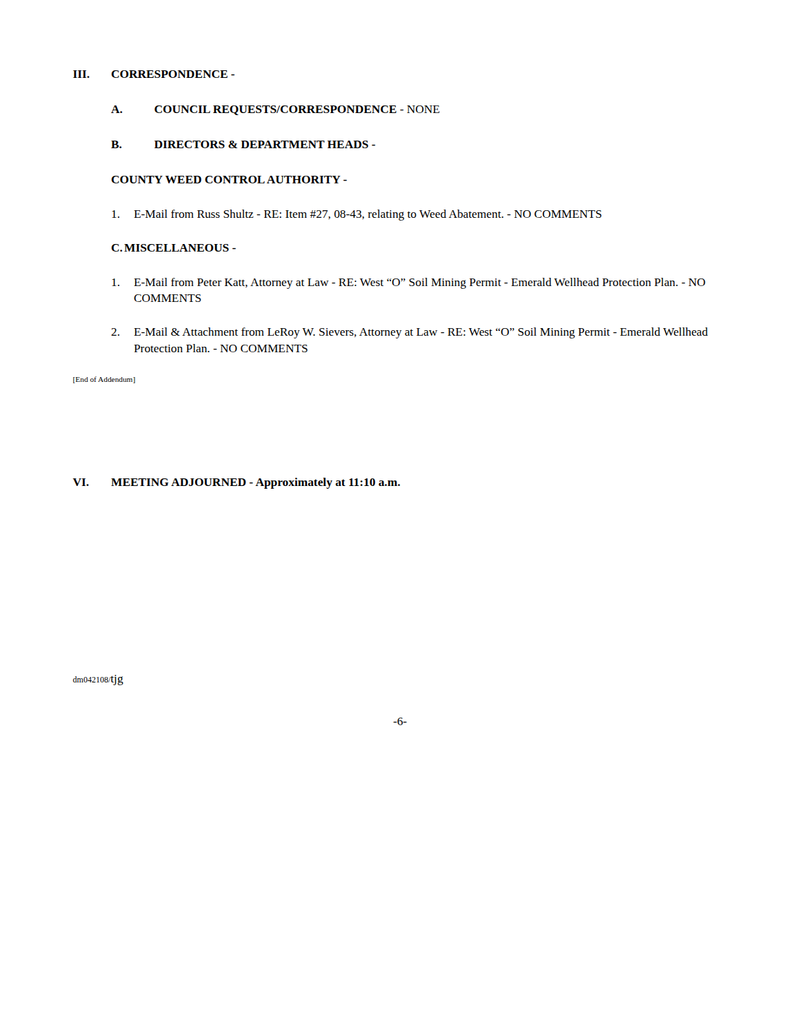III. CORRESPONDENCE -
A. COUNCIL REQUESTS/CORRESPONDENCE - NONE
B. DIRECTORS & DEPARTMENT HEADS -
COUNTY WEED CONTROL AUTHORITY -
1. E-Mail from Russ Shultz - RE: Item #27, 08-43, relating to Weed Abatement. - NO COMMENTS
C. MISCELLANEOUS -
1. E-Mail from Peter Katt, Attorney at Law - RE: West “O” Soil Mining Permit - Emerald Wellhead Protection Plan. - NO COMMENTS
2. E-Mail & Attachment from LeRoy W. Sievers, Attorney at Law - RE: West “O” Soil Mining Permit - Emerald Wellhead Protection Plan. - NO COMMENTS
[End of Addendum]
VI. MEETING ADJOURNED - Approximately at 11:10 a.m.
dm042108/tjg
-6-